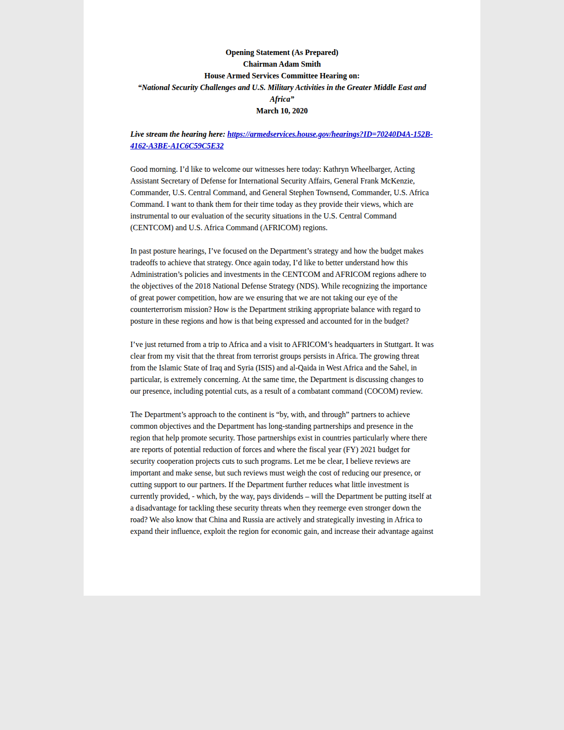Opening Statement (As Prepared)
Chairman Adam Smith
House Armed Services Committee Hearing on:
“National Security Challenges and U.S. Military Activities in the Greater Middle East and Africa”
March 10, 2020
Live stream the hearing here: https://armedservices.house.gov/hearings?ID=70240D4A-152B-4162-A3BE-A1C6C59C5E32
Good morning. I’d like to welcome our witnesses here today: Kathryn Wheelbarger, Acting Assistant Secretary of Defense for International Security Affairs, General Frank McKenzie, Commander, U.S. Central Command, and General Stephen Townsend, Commander, U.S. Africa Command. I want to thank them for their time today as they provide their views, which are instrumental to our evaluation of the security situations in the U.S. Central Command (CENTCOM) and U.S. Africa Command (AFRICOM) regions.
In past posture hearings, I’ve focused on the Department’s strategy and how the budget makes tradeoffs to achieve that strategy. Once again today, I’d like to better understand how this Administration’s policies and investments in the CENTCOM and AFRICOM regions adhere to the objectives of the 2018 National Defense Strategy (NDS). While recognizing the importance of great power competition, how are we ensuring that we are not taking our eye of the counterterrorism mission? How is the Department striking appropriate balance with regard to posture in these regions and how is that being expressed and accounted for in the budget?
I’ve just returned from a trip to Africa and a visit to AFRICOM’s headquarters in Stuttgart. It was clear from my visit that the threat from terrorist groups persists in Africa. The growing threat from the Islamic State of Iraq and Syria (ISIS) and al-Qaida in West Africa and the Sahel, in particular, is extremely concerning. At the same time, the Department is discussing changes to our presence, including potential cuts, as a result of a combatant command (COCOM) review.
The Department’s approach to the continent is “by, with, and through” partners to achieve common objectives and the Department has long-standing partnerships and presence in the region that help promote security. Those partnerships exist in countries particularly where there are reports of potential reduction of forces and where the fiscal year (FY) 2021 budget for security cooperation projects cuts to such programs. Let me be clear, I believe reviews are important and make sense, but such reviews must weigh the cost of reducing our presence, or cutting support to our partners. If the Department further reduces what little investment is currently provided, - which, by the way, pays dividends – will the Department be putting itself at a disadvantage for tackling these security threats when they reemerge even stronger down the road? We also know that China and Russia are actively and strategically investing in Africa to expand their influence, exploit the region for economic gain, and increase their advantage against